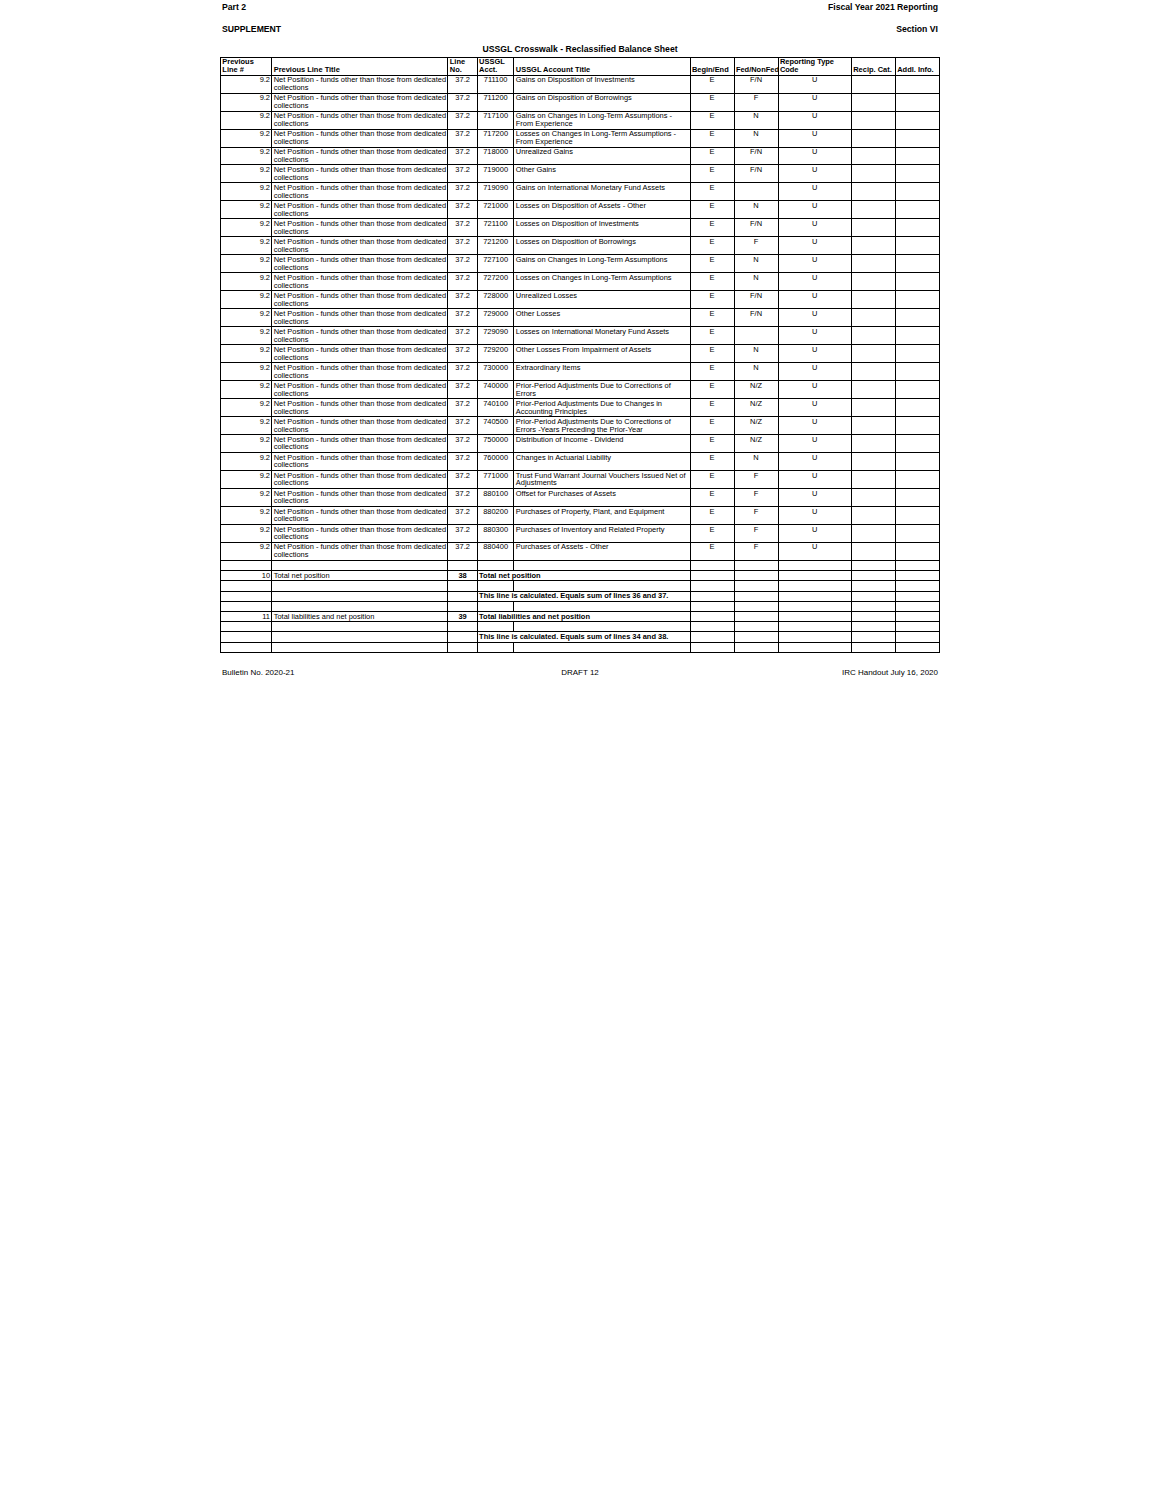| Part 2 | Fiscal Year 2021 Reporting |
| SUPPLEMENT | Section VI |
USSGL Crosswalk - Reclassified Balance Sheet
| Previous Line # | Previous Line Title | Line No. | USSGL Acct. | USSGL Account Title | Begin/End | Fed/NonFed | Reporting Type Code | Recip. Cat. | Addl. Info. |
| --- | --- | --- | --- | --- | --- | --- | --- | --- | --- |
| 9.2 | Net Position - funds other than those from dedicated collections | 37.2 | 711100 | Gains on Disposition of Investments | E | F/N | U | | |
| 9.2 | Net Position - funds other than those from dedicated collections | 37.2 | 711200 | Gains on Disposition of Borrowings | E | F | U | | |
| 9.2 | Net Position - funds other than those from dedicated collections | 37.2 | 717100 | Gains on Changes in Long-Term Assumptions - From Experience | E | N | U | | |
| 9.2 | Net Position - funds other than those from dedicated collections | 37.2 | 717200 | Losses on Changes in Long-Term Assumptions - From Experience | E | N | U | | |
| 9.2 | Net Position - funds other than those from dedicated collections | 37.2 | 718000 | Unrealized Gains | E | F/N | U | | |
| 9.2 | Net Position - funds other than those from dedicated collections | 37.2 | 719000 | Other Gains | E | F/N | U | | |
| 9.2 | Net Position - funds other than those from dedicated collections | 37.2 | 719090 | Gains on International Monetary Fund Assets | E | | U | | |
| 9.2 | Net Position - funds other than those from dedicated collections | 37.2 | 721000 | Losses on Disposition of Assets - Other | E | N | U | | |
| 9.2 | Net Position - funds other than those from dedicated collections | 37.2 | 721100 | Losses on Disposition of Investments | E | F/N | U | | |
| 9.2 | Net Position - funds other than those from dedicated collections | 37.2 | 721200 | Losses on Disposition of Borrowings | E | F | U | | |
| 9.2 | Net Position - funds other than those from dedicated collections | 37.2 | 727100 | Gains on Changes in Long-Term Assumptions | E | N | U | | |
| 9.2 | Net Position - funds other than those from dedicated collections | 37.2 | 727200 | Losses on Changes in Long-Term Assumptions | E | N | U | | |
| 9.2 | Net Position - funds other than those from dedicated collections | 37.2 | 728000 | Unrealized Losses | E | F/N | U | | |
| 9.2 | Net Position - funds other than those from dedicated collections | 37.2 | 729000 | Other Losses | E | F/N | U | | |
| 9.2 | Net Position - funds other than those from dedicated collections | 37.2 | 729090 | Losses on International Monetary Fund Assets | E | | U | | |
| 9.2 | Net Position - funds other than those from dedicated collections | 37.2 | 729200 | Other Losses From Impairment of Assets | E | N | U | | |
| 9.2 | Net Position - funds other than those from dedicated collections | 37.2 | 730000 | Extraordinary Items | E | N | U | | |
| 9.2 | Net Position - funds other than those from dedicated collections | 37.2 | 740000 | Prior-Period Adjustments Due to Corrections of Errors | E | N/Z | U | | |
| 9.2 | Net Position - funds other than those from dedicated collections | 37.2 | 740100 | Prior-Period Adjustments Due to Changes in Accounting Principles | E | N/Z | U | | |
| 9.2 | Net Position - funds other than those from dedicated collections | 37.2 | 740500 | Prior-Period Adjustments Due to Corrections of Errors -Years Preceding the Prior-Year | E | N/Z | U | | |
| 9.2 | Net Position - funds other than those from dedicated collections | 37.2 | 750000 | Distribution of Income - Dividend | E | N/Z | U | | |
| 9.2 | Net Position - funds other than those from dedicated collections | 37.2 | 760000 | Changes in Actuarial Liability | E | N | U | | |
| 9.2 | Net Position - funds other than those from dedicated collections | 37.2 | 771000 | Trust Fund Warrant Journal Vouchers Issued Net of Adjustments | E | F | U | | |
| 9.2 | Net Position - funds other than those from dedicated collections | 37.2 | 880100 | Offset for Purchases of Assets | E | F | U | | |
| 9.2 | Net Position - funds other than those from dedicated collections | 37.2 | 880200 | Purchases of Property, Plant, and Equipment | E | F | U | | |
| 9.2 | Net Position - funds other than those from dedicated collections | 37.2 | 880300 | Purchases of Inventory and Related Property | E | F | U | | |
| 9.2 | Net Position - funds other than those from dedicated collections | 37.2 | 880400 | Purchases of Assets - Other | E | F | U | | |
| 10 | Total net position | 38 | Total net position | | | | | |
| | | | This line is calculated. Equals sum of lines 36 and 37. | | | | | |
| 11 | Total liabilities and net position | 39 | Total liabilities and net position | | | | | |
| | | | This line is calculated. Equals sum of lines 34 and 38. | | | | | |
| Bulletin No. 2020-21 | DRAFT 12 | IRC Handout July 16, 2020 |